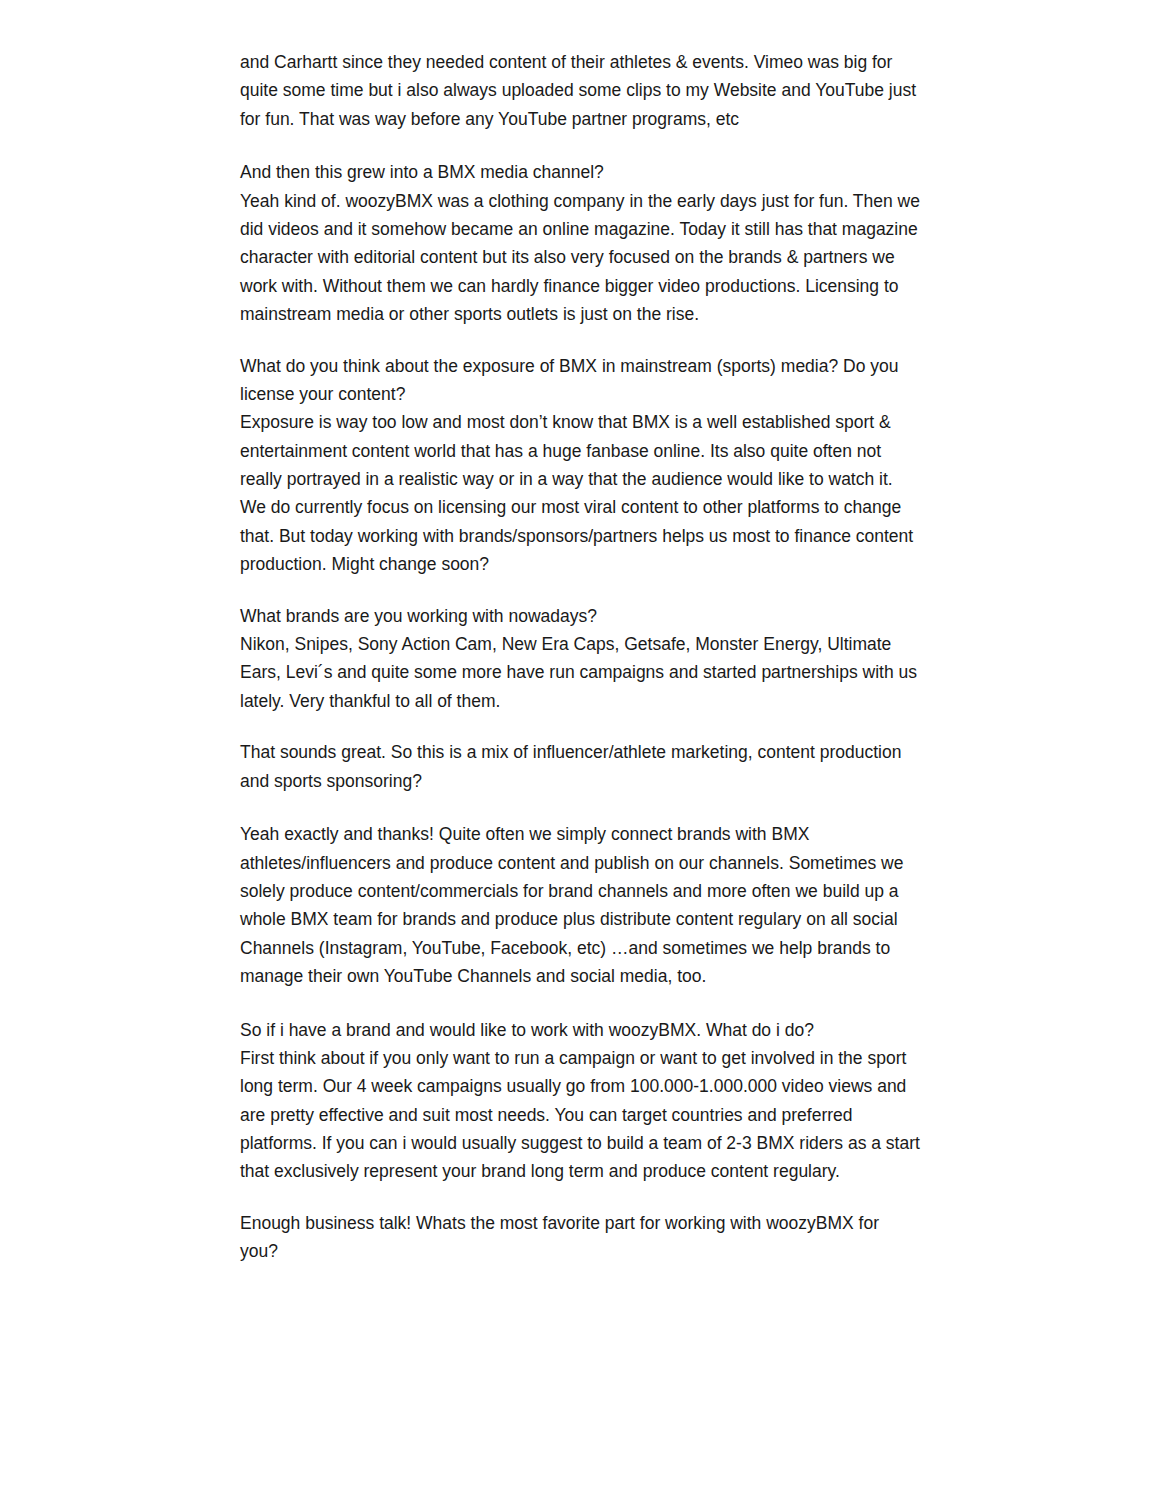and Carhartt since they needed content of their athletes & events. Vimeo was big for quite some time but i also always uploaded some clips to my Website and YouTube just for fun. That was way before any YouTube partner programs, etc
And then this grew into a BMX media channel?
Yeah kind of. woozyBMX was a clothing company in the early days just for fun. Then we did videos and it somehow became an online magazine. Today it still has that magazine character with editorial content but its also very focused on the brands & partners we work with. Without them we can hardly finance bigger video productions. Licensing to mainstream media or other sports outlets is just on the rise.
What do you think about the exposure of BMX in mainstream (sports) media? Do you license your content?
Exposure is way too low and most don’t know that BMX is a well established sport & entertainment content world that has a huge fanbase online. Its also quite often not really portrayed in a realistic way or in a way that the audience would like to watch it. We do currently focus on licensing our most viral content to other platforms to change that. But today working with brands/sponsors/partners helps us most to finance content production. Might change soon?
What brands are you working with nowadays?
Nikon, Snipes, Sony Action Cam, New Era Caps, Getsafe, Monster Energy, Ultimate Ears, Levi´s and quite some more have run campaigns and started partnerships with us lately. Very thankful to all of them.
That sounds great. So this is a mix of influencer/athlete marketing, content production and sports sponsoring?
Yeah exactly and thanks! Quite often we simply connect brands with BMX athletes/influencers and produce content and publish on our channels. Sometimes we solely produce content/commercials for brand channels and more often we build up a whole BMX team for brands and produce plus distribute content regulary on all social Channels (Instagram, YouTube, Facebook, etc) …and sometimes we help brands to manage their own YouTube Channels and social media, too.
So if i have a brand and would like to work with woozyBMX. What do i do?
First think about if you only want to run a campaign or want to get involved in the sport long term. Our 4 week campaigns usually go from 100.000-1.000.000 video views and are pretty effective and suit most needs. You can target countries and preferred platforms. If you can i would usually suggest to build a team of 2-3 BMX riders as a start that exclusively represent your brand long term and produce content regulary.
Enough business talk! Whats the most favorite part for working with woozyBMX for you?